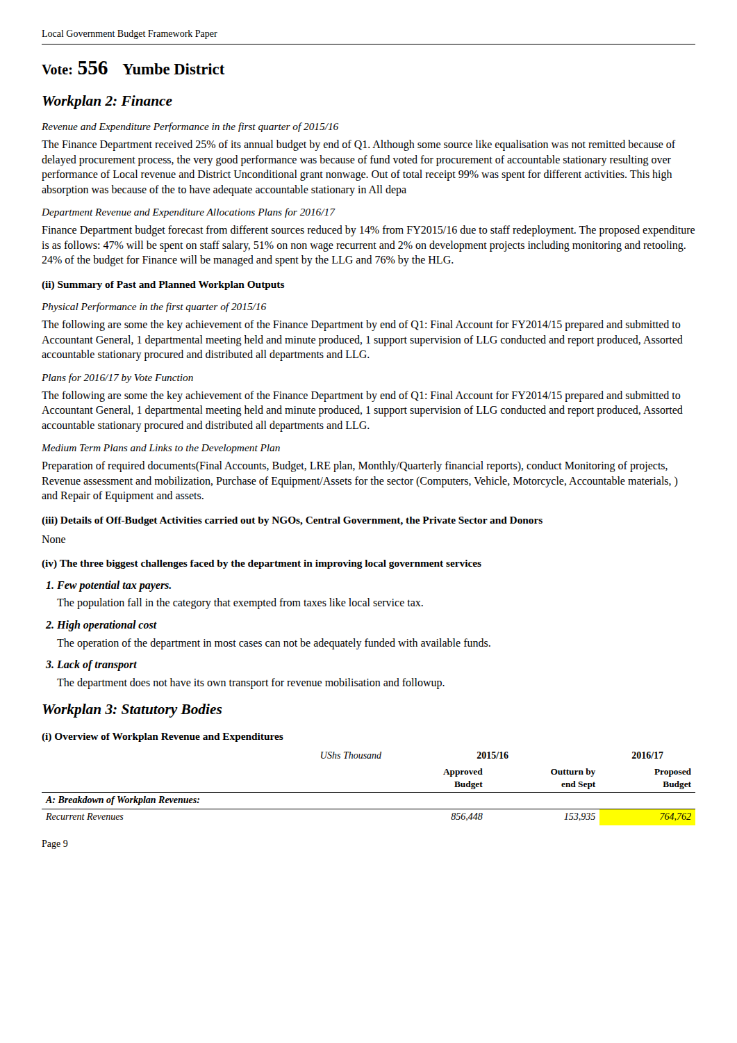Local Government Budget Framework Paper
Vote: 556 Yumbe District
Workplan 2: Finance
Revenue and Expenditure Performance in the first quarter of 2015/16
The Finance Department received 25% of its annual budget by end of Q1. Although some source like equalisation was not remitted because of delayed procurement process, the very good performance was because of fund voted for procurement of accountable stationary resulting over performance of Local revenue and District Unconditional grant nonwage. Out of total receipt 99% was spent for different activities. This high absorption was because of the to have adequate accountable stationary in All depa
Department Revenue and Expenditure Allocations Plans for 2016/17
Finance Department budget forecast from different sources reduced by 14% from FY2015/16 due to staff redeployment. The proposed expenditure is as follows: 47% will be spent on staff salary, 51% on non wage recurrent and 2% on development projects including monitoring and retooling. 24% of the budget for Finance will be managed and spent by the LLG and 76% by the HLG.
(ii) Summary of Past and Planned Workplan Outputs
Physical Performance in the first quarter of 2015/16
The following are some the key achievement of the Finance Department by end of Q1: Final Account for FY2014/15 prepared and submitted to Accountant General, 1 departmental meeting held and minute produced, 1 support supervision of LLG conducted and report produced, Assorted accountable stationary procured and distributed all departments and LLG.
Plans for 2016/17 by Vote Function
The following are some the key achievement of the Finance Department by end of Q1: Final Account for FY2014/15 prepared and submitted to Accountant General, 1 departmental meeting held and minute produced, 1 support supervision of LLG conducted and report produced, Assorted accountable stationary procured and distributed all departments and LLG.
Medium Term Plans and Links to the Development Plan
Preparation of required documents(Final Accounts, Budget, LRE plan, Monthly/Quarterly financial reports), conduct Monitoring of projects, Revenue assessment and mobilization, Purchase of Equipment/Assets for the sector (Computers, Vehicle, Motorcycle, Accountable materials, ) and Repair of Equipment and assets.
(iii) Details of Off-Budget Activities carried out by NGOs, Central Government, the Private Sector and Donors
None
(iv) The three biggest challenges faced by the department in improving local government services
Few potential tax payers.
The population fall in the category that exempted from taxes like local service tax.
High operational cost
The operation of the department in most cases can not be adequately funded with available funds.
Lack of transport
The department does not have its own transport for revenue mobilisation and followup.
Workplan 3: Statutory Bodies
(i) Overview of Workplan Revenue and Expenditures
| UShs Thousand | 2015/16 | 2016/17 |
| | Approved Budget | Outturn by end Sept | Proposed Budget |
| A: Breakdown of Workplan Revenues: | | | |
| Recurrent Revenues | 856,448 | 153,935 | 764,762 |
Page 9